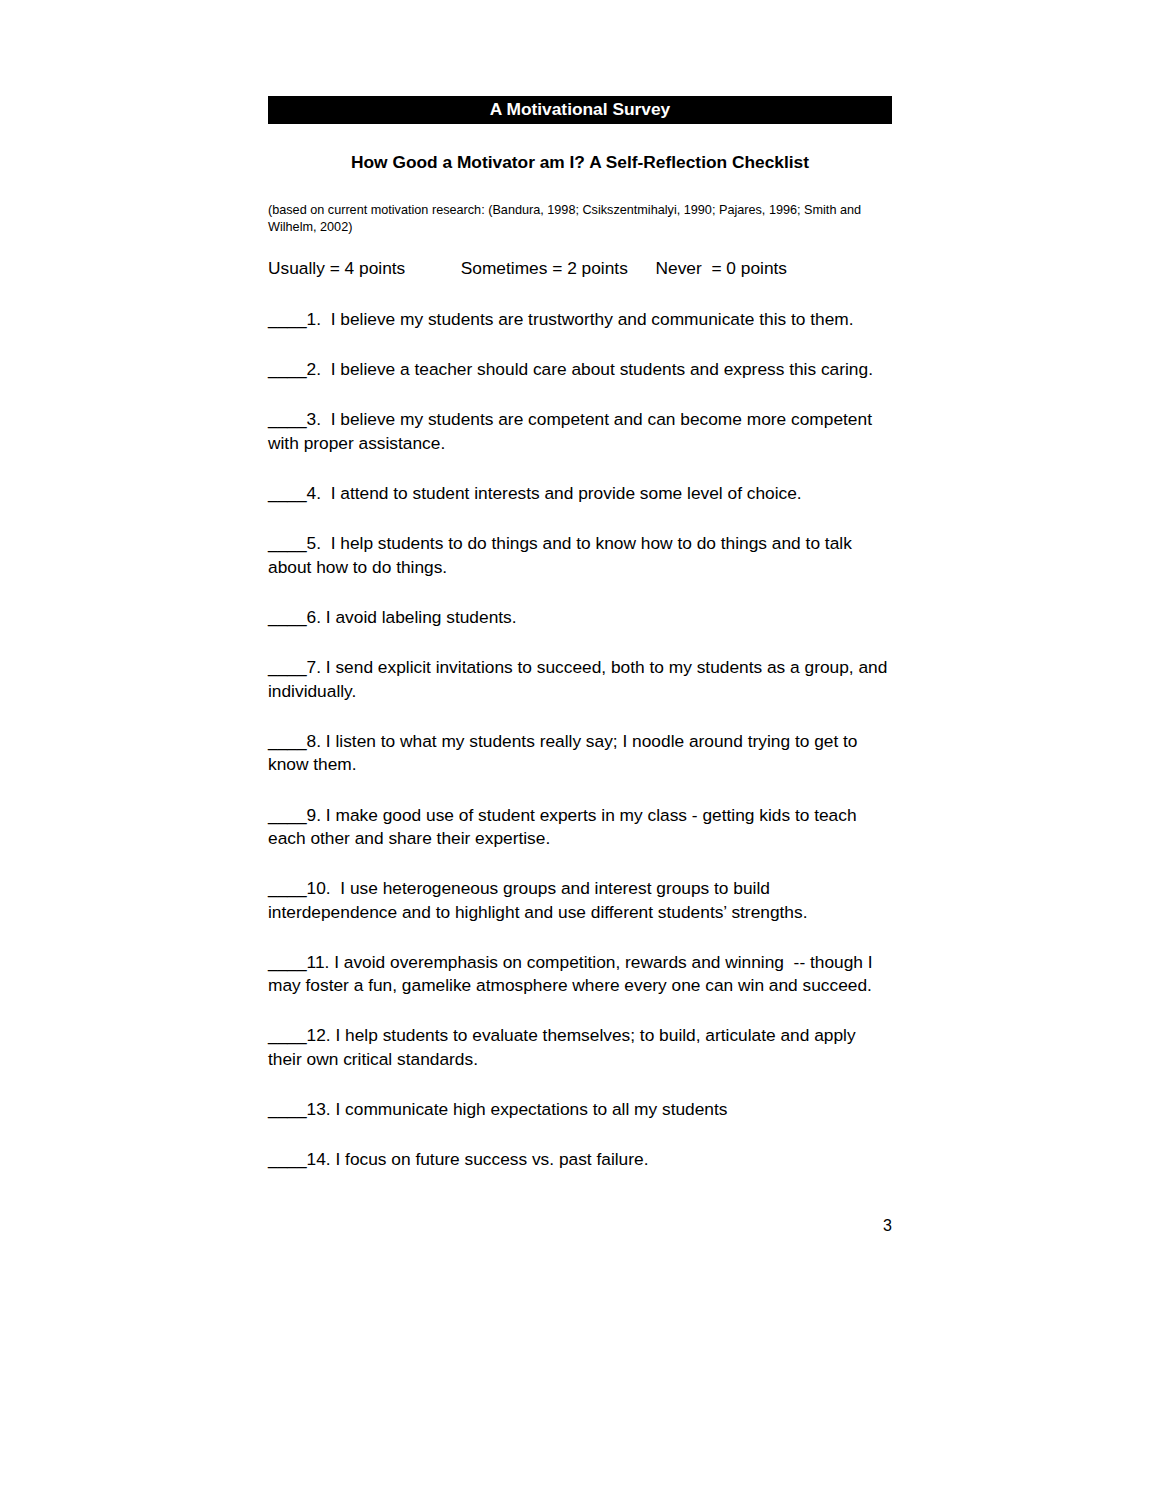A Motivational Survey
How Good a Motivator am I? A Self-Reflection Checklist
(based on current motivation research: (Bandura, 1998; Csikszentmihalyi, 1990; Pajares, 1996; Smith and Wilhelm, 2002)
Usually = 4 points Sometimes = 2 points Never = 0 points
____1. I believe my students are trustworthy and communicate this to them.
____2. I believe a teacher should care about students and express this caring.
____3. I believe my students are competent and can become more competent with proper assistance.
____4. I attend to student interests and provide some level of choice.
____5. I help students to do things and to know how to do things and to talk about how to do things.
____6. I avoid labeling students.
____7. I send explicit invitations to succeed, both to my students as a group, and individually.
____8. I listen to what my students really say; I noodle around trying to get to know them.
____9. I make good use of student experts in my class - getting kids to teach each other and share their expertise.
____10. I use heterogeneous groups and interest groups to build interdependence and to highlight and use different students’ strengths.
____11. I avoid overemphasis on competition, rewards and winning -- though I may foster a fun, gamelike atmosphere where every one can win and succeed.
____12. I help students to evaluate themselves; to build, articulate and apply their own critical standards.
____13. I communicate high expectations to all my students
____14. I focus on future success vs. past failure.
3